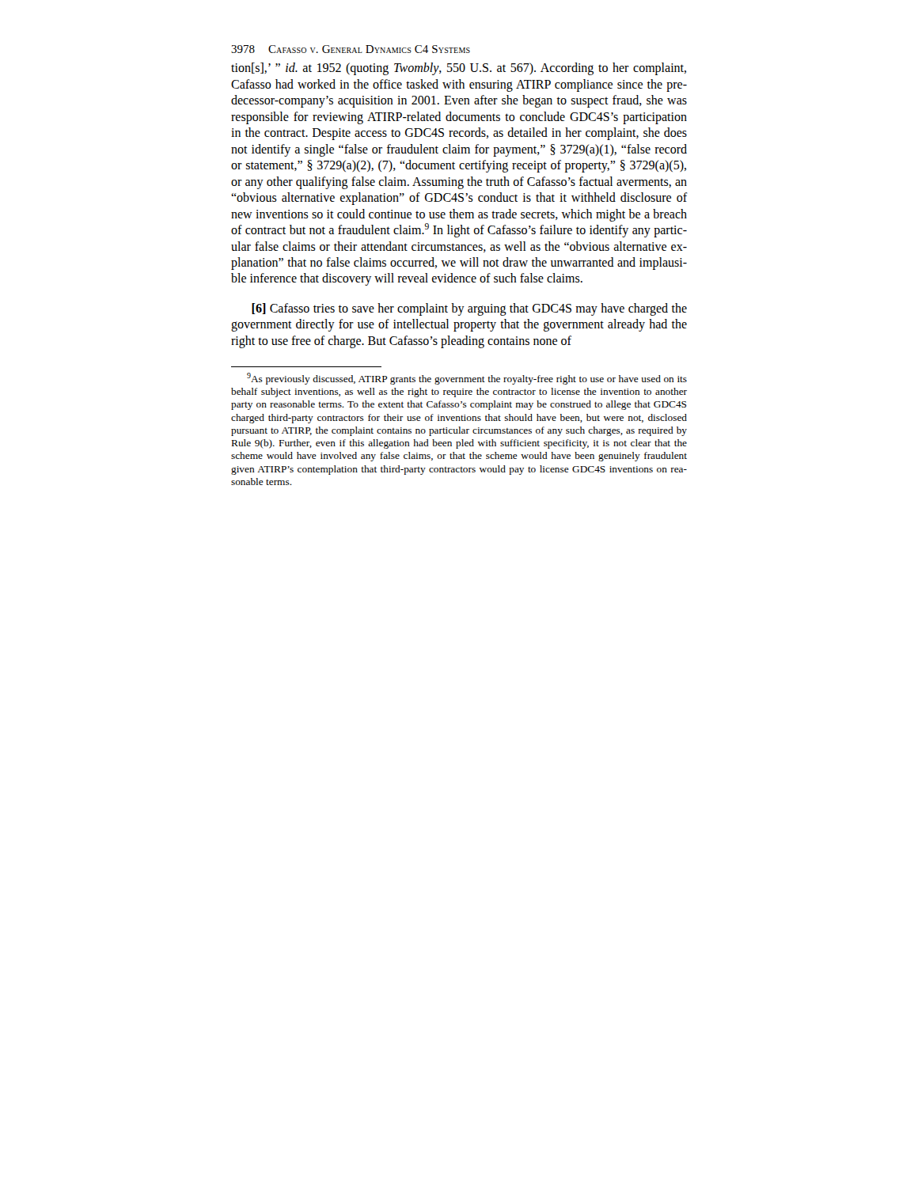3978 Cafasso v. General Dynamics C4 Systems
tion[s],’ ” id. at 1952 (quoting Twombly, 550 U.S. at 567). According to her complaint, Cafasso had worked in the office tasked with ensuring ATIRP compliance since the predecessor-company’s acquisition in 2001. Even after she began to suspect fraud, she was responsible for reviewing ATIRP-related documents to conclude GDC4S’s participation in the contract. Despite access to GDC4S records, as detailed in her complaint, she does not identify a single “false or fraudulent claim for payment,” § 3729(a)(1), “false record or statement,” § 3729(a)(2), (7), “document certifying receipt of property,” § 3729(a)(5), or any other qualifying false claim. Assuming the truth of Cafasso’s factual averments, an “obvious alternative explanation” of GDC4S’s conduct is that it withheld disclosure of new inventions so it could continue to use them as trade secrets, which might be a breach of contract but not a fraudulent claim.9 In light of Cafasso’s failure to identify any particular false claims or their attendant circumstances, as well as the “obvious alternative explanation” that no false claims occurred, we will not draw the unwarranted and implausible inference that discovery will reveal evidence of such false claims.
[6] Cafasso tries to save her complaint by arguing that GDC4S may have charged the government directly for use of intellectual property that the government already had the right to use free of charge. But Cafasso’s pleading contains none of
9As previously discussed, ATIRP grants the government the royalty-free right to use or have used on its behalf subject inventions, as well as the right to require the contractor to license the invention to another party on reasonable terms. To the extent that Cafasso’s complaint may be construed to allege that GDC4S charged third-party contractors for their use of inventions that should have been, but were not, disclosed pursuant to ATIRP, the complaint contains no particular circumstances of any such charges, as required by Rule 9(b). Further, even if this allegation had been pled with sufficient specificity, it is not clear that the scheme would have involved any false claims, or that the scheme would have been genuinely fraudulent given ATIRP’s contemplation that third-party contractors would pay to license GDC4S inventions on reasonable terms.